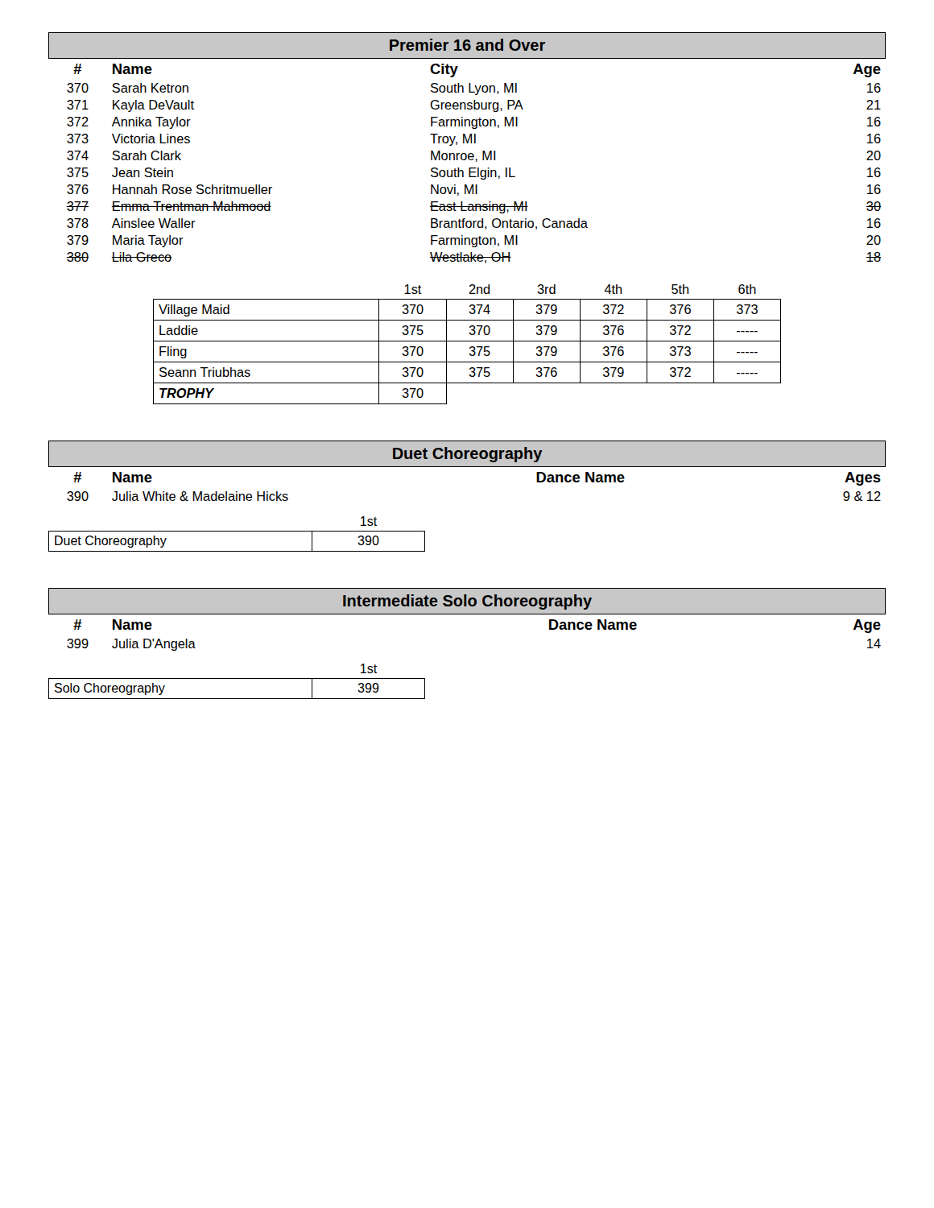Premier 16 and Over
| # | Name | City | Age |
| --- | --- | --- | --- |
| 370 | Sarah Ketron | South Lyon, MI | 16 |
| 371 | Kayla DeVault | Greensburg, PA | 21 |
| 372 | Annika Taylor | Farmington, MI | 16 |
| 373 | Victoria Lines | Troy, MI | 16 |
| 374 | Sarah Clark | Monroe, MI | 20 |
| 375 | Jean Stein | South Elgin, IL | 16 |
| 376 | Hannah Rose Schritmueller | Novi, MI | 16 |
| 377 | Emma Trentman Mahmood | East Lansing, MI | 30 |
| 378 | Ainslee Waller | Brantford, Ontario, Canada | 16 |
| 379 | Maria Taylor | Farmington, MI | 20 |
| 380 | Lila Greco | Westlake, OH | 18 |
| | 1st | 2nd | 3rd | 4th | 5th | 6th |
| --- | --- | --- | --- | --- | --- | --- |
| Village Maid | 370 | 374 | 379 | 372 | 376 | 373 |
| Laddie | 375 | 370 | 379 | 376 | 372 | ----- |
| Fling | 370 | 375 | 379 | 376 | 373 | ----- |
| Seann Triubhas | 370 | 375 | 376 | 379 | 372 | ----- |
| TROPHY | 370 | | | | | |
Duet Choreography
| # | Name | Dance Name | Ages |
| --- | --- | --- | --- |
| 390 | Julia White & Madelaine Hicks | | 9 & 12 |
| | 1st |
| --- | --- |
| Duet Choreography | 390 |
Intermediate Solo Choreography
| # | Name | Dance Name | Age |
| --- | --- | --- | --- |
| 399 | Julia D'Angela | | 14 |
| | 1st |
| --- | --- |
| Solo Choreography | 399 |